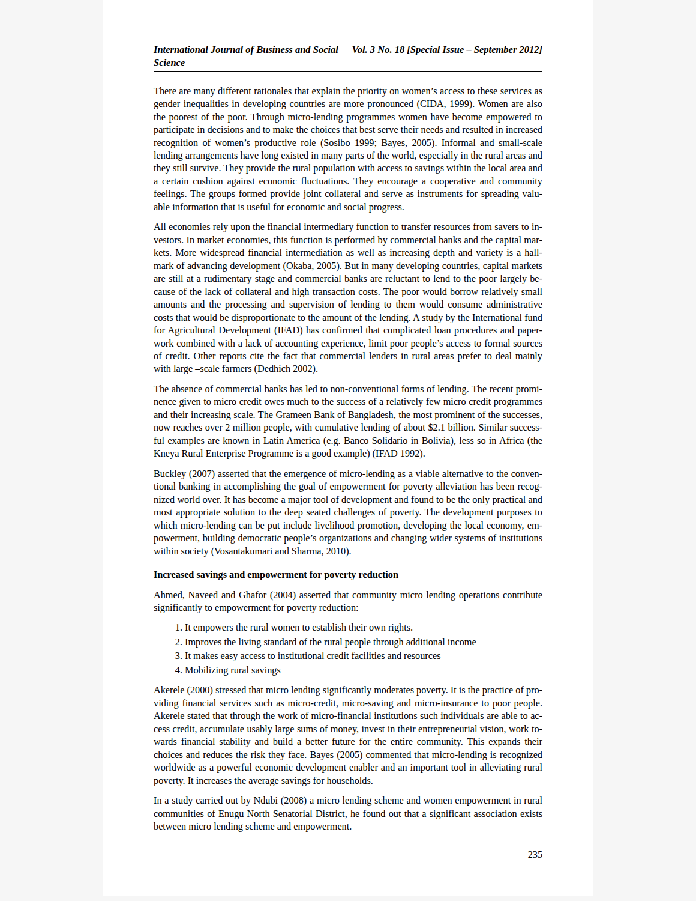International Journal of Business and Social Science Vol. 3 No. 18 [Special Issue – September 2012]
There are many different rationales that explain the priority on women’s access to these services as gender inequalities in developing countries are more pronounced (CIDA, 1999). Women are also the poorest of the poor. Through micro-lending programmes women have become empowered to participate in decisions and to make the choices that best serve their needs and resulted in increased recognition of women’s productive role (Sosibo 1999; Bayes, 2005). Informal and small-scale lending arrangements have long existed in many parts of the world, especially in the rural areas and they still survive. They provide the rural population with access to savings within the local area and a certain cushion against economic fluctuations. They encourage a cooperative and community feelings. The groups formed provide joint collateral and serve as instruments for spreading valuable information that is useful for economic and social progress.
All economies rely upon the financial intermediary function to transfer resources from savers to investors. In market economies, this function is performed by commercial banks and the capital markets. More widespread financial intermediation as well as increasing depth and variety is a hallmark of advancing development (Okaba, 2005). But in many developing countries, capital markets are still at a rudimentary stage and commercial banks are reluctant to lend to the poor largely because of the lack of collateral and high transaction costs. The poor would borrow relatively small amounts and the processing and supervision of lending to them would consume administrative costs that would be disproportionate to the amount of the lending. A study by the International fund for Agricultural Development (IFAD) has confirmed that complicated loan procedures and paperwork combined with a lack of accounting experience, limit poor people’s access to formal sources of credit. Other reports cite the fact that commercial lenders in rural areas prefer to deal mainly with large –scale farmers (Dedhich 2002).
The absence of commercial banks has led to non-conventional forms of lending. The recent prominence given to micro credit owes much to the success of a relatively few micro credit programmes and their increasing scale. The Grameen Bank of Bangladesh, the most prominent of the successes, now reaches over 2 million people, with cumulative lending of about $2.1 billion. Similar successful examples are known in Latin America (e.g. Banco Solidario in Bolivia), less so in Africa (the Kneya Rural Enterprise Programme is a good example) (IFAD 1992).
Buckley (2007) asserted that the emergence of micro-lending as a viable alternative to the conventional banking in accomplishing the goal of empowerment for poverty alleviation has been recognized world over. It has become a major tool of development and found to be the only practical and most appropriate solution to the deep seated challenges of poverty. The development purposes to which micro-lending can be put include livelihood promotion, developing the local economy, empowerment, building democratic people’s organizations and changing wider systems of institutions within society (Vosantakumari and Sharma, 2010).
Increased savings and empowerment for poverty reduction
Ahmed, Naveed and Ghafor (2004) asserted that community micro lending operations contribute significantly to empowerment for poverty reduction:
It empowers the rural women to establish their own rights.
Improves the living standard of the rural people through additional income
It makes easy access to institutional credit facilities and resources
Mobilizing rural savings
Akerele (2000) stressed that micro lending significantly moderates poverty. It is the practice of providing financial services such as micro-credit, micro-saving and micro-insurance to poor people. Akerele stated that through the work of micro-financial institutions such individuals are able to access credit, accumulate usably large sums of money, invest in their entrepreneurial vision, work towards financial stability and build a better future for the entire community. This expands their choices and reduces the risk they face. Bayes (2005) commented that micro-lending is recognized worldwide as a powerful economic development enabler and an important tool in alleviating rural poverty. It increases the average savings for households.
In a study carried out by Ndubi (2008) a micro lending scheme and women empowerment in rural communities of Enugu North Senatorial District, he found out that a significant association exists between micro lending scheme and empowerment.
235